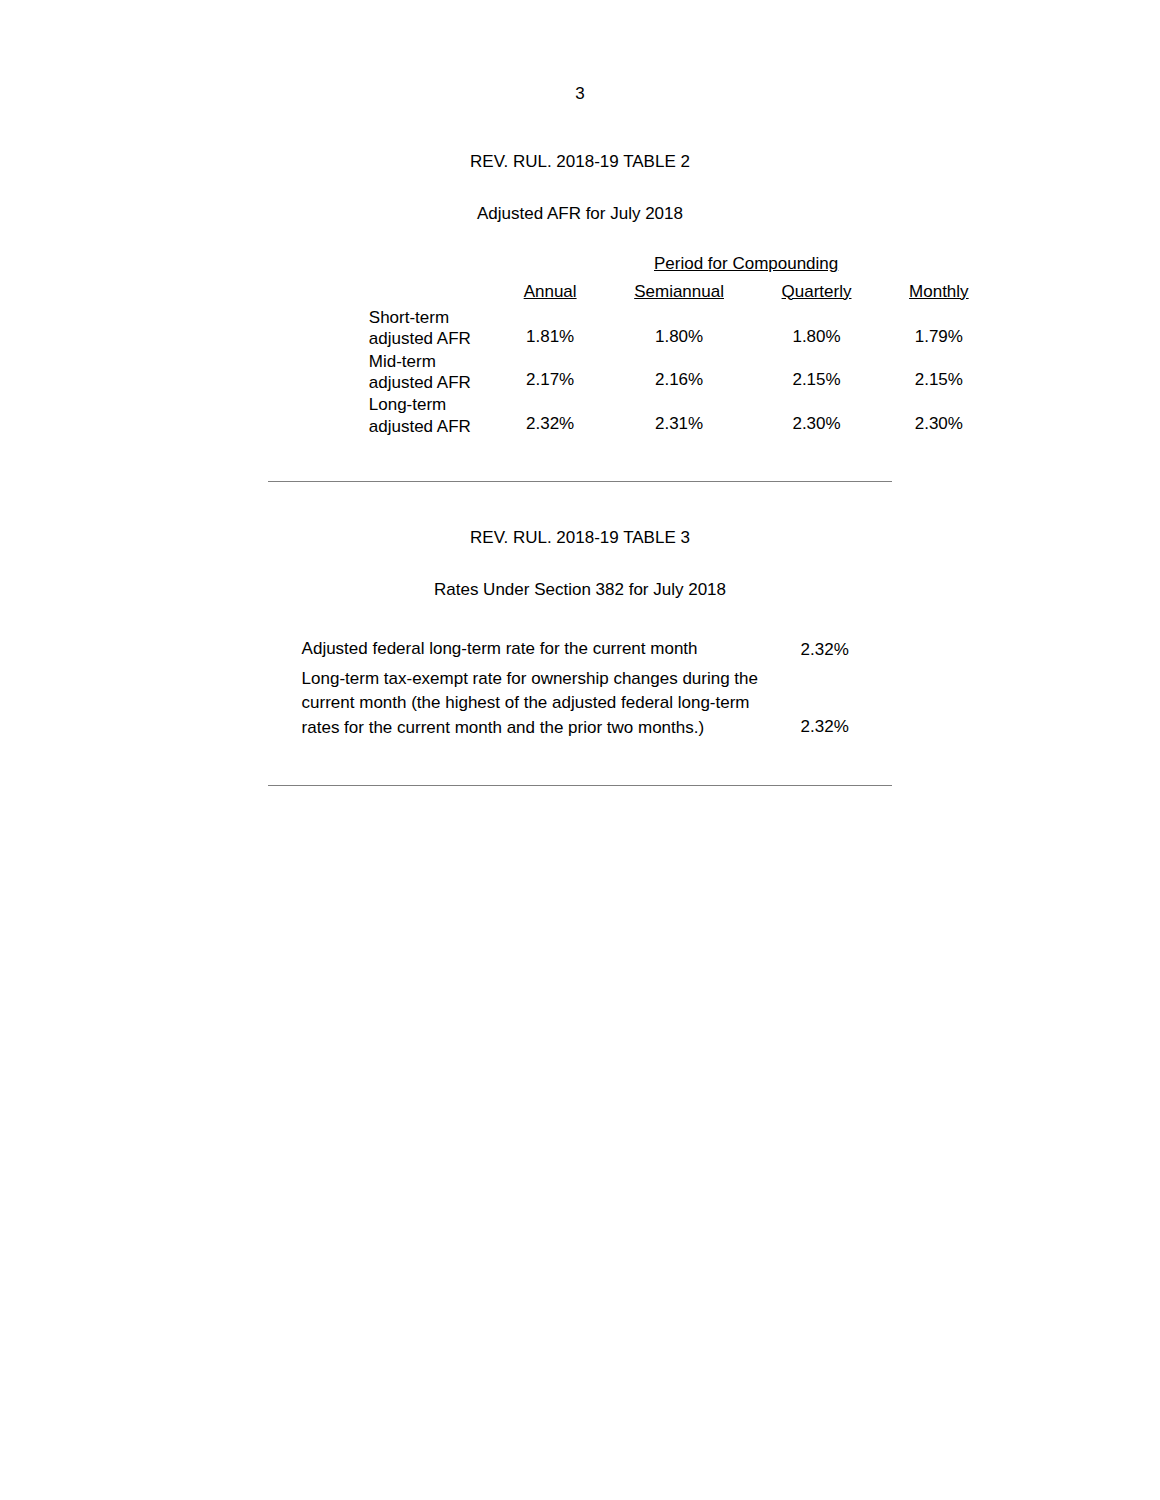3
REV. RUL. 2018-19 TABLE 2
Adjusted AFR for July 2018
| | Period for Compounding |
| | Annual | Semiannual | Quarterly | Monthly |
| Short-term adjusted AFR | 1.81% | 1.80% | 1.80% | 1.79% |
| Mid-term adjusted AFR | 2.17% | 2.16% | 2.15% | 2.15% |
| Long-term adjusted AFR | 2.32% | 2.31% | 2.30% | 2.30% |
REV. RUL. 2018-19 TABLE 3
Rates Under Section 382 for July 2018
| Adjusted federal long-term rate for the current month | 2.32% |
| Long-term tax-exempt rate for ownership changes during the current month (the highest of the adjusted federal long-term rates for the current month and the prior two months.) | 2.32% |